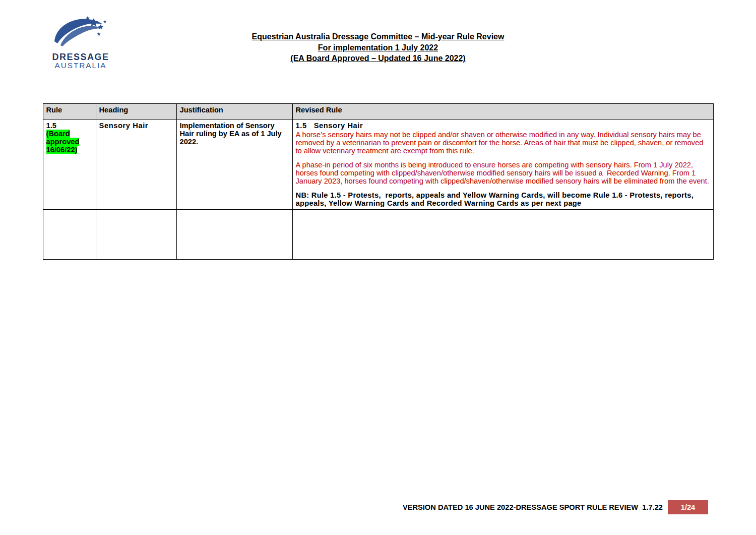DRESSAGEAUSTRALIA
Equestrian Australia Dressage Committee – Mid-year Rule Review
For implementation 1 July 2022
(EA Board Approved – Updated 16 June 2022)
| Rule | Heading | Justification | Revised Rule |
| --- | --- | --- | --- |
| 1.5 (Board approved 16/06/22) | Sensory Hair | Implementation of Sensory Hair ruling by EA as of 1 July 2022. | 1.5 Sensory Hair A horse’s sensory hairs may not be clipped and/or shaven or otherwise modified in any way. Individual sensory hairs may be removed by a veterinarian to prevent pain or discomfort for the horse. Areas of hair that must be clipped, shaven, or removed to allow veterinary treatment are exempt from this rule. A phase-in period of six months is being introduced to ensure horses are competing with sensory hairs. From 1 July 2022, horses found competing with clipped/shaven/otherwise modified sensory hairs will be issued a Recorded Warning. From 1 January 2023, horses found competing with clipped/shaven/otherwise modified sensory hairs will be eliminated from the event. NB: Rule 1.5 - Protests, reports, appeals and Yellow Warning Cards, will become Rule 1.6 - Protests, reports, appeals, Yellow Warning Cards and Recorded Warning Cards as per next page |
VERSION DATED 16 JUNE 2022-DRESSAGE SPORT RULE REVIEW 1.7.22
1/24